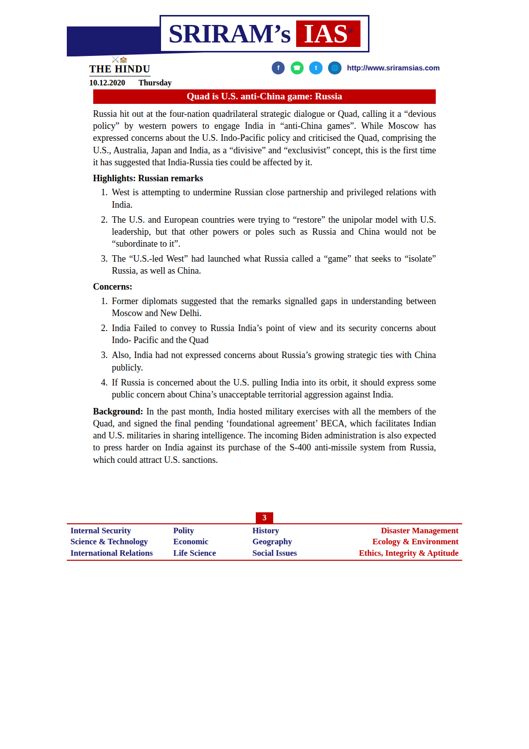SRIRAM’s IAS®
⚔️🏫️
THE HINDU
f ☎ t 🌐 http://www.sriramsias.com
10.12.2020 Thursday
Quad is U.S. anti-China game: Russia
Russia hit out at the four-nation quadrilateral strategic dialogue or Quad, calling it a “devious policy” by western powers to engage India in “anti-China games”. While Moscow has expressed concerns about the U.S. Indo-Pacific policy and criticised the Quad, comprising the U.S., Australia, Japan and India, as a “divisive” and “exclusivist” concept, this is the first time it has suggested that India-Russia ties could be affected by it.
Highlights: Russian remarks
West is attempting to undermine Russian close partnership and privileged relations with India.
The U.S. and European countries were trying to “restore” the unipolar model with U.S. leadership, but that other powers or poles such as Russia and China would not be “subordinate to it”.
The “U.S.-led West” had launched what Russia called a “game” that seeks to “isolate” Russia, as well as China.
Concerns:
Former diplomats suggested that the remarks signalled gaps in understanding between Moscow and New Delhi.
India Failed to convey to Russia India’s point of view and its security concerns about Indo- Pacific and the Quad
Also, India had not expressed concerns about Russia’s growing strategic ties with China publicly.
If Russia is concerned about the U.S. pulling India into its orbit, it should express some public concern about China’s unacceptable territorial aggression against India.
Background: In the past month, India hosted military exercises with all the members of the Quad, and signed the final pending ‘foundational agreement’ BECA, which facilitates Indian and U.S. militaries in sharing intelligence. The incoming Biden administration is also expected to press harder on India against its purchase of the S-400 anti-missile system from Russia, which could attract U.S. sanctions.
3
| Internal Security | Polity | History | Disaster Management |
| Science & Technology | Economic | Geography | Ecology & Environment |
| International Relations | Life Science | Social Issues | Ethics, Integrity & Aptitude |